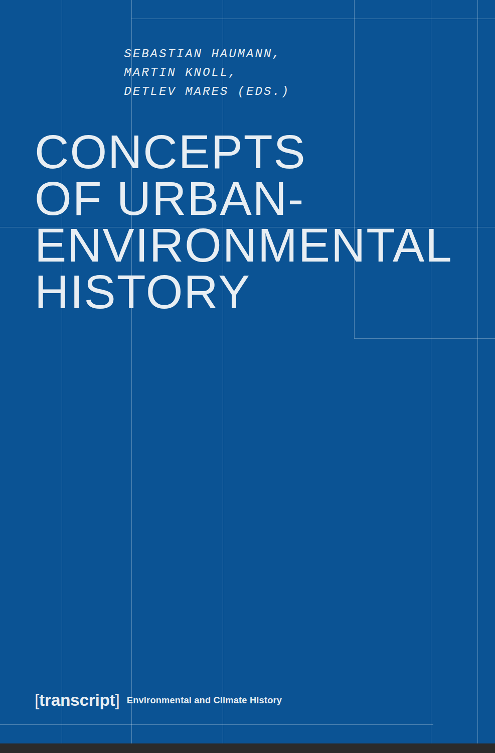Sebastian Haumann,
Martin Knoll,
Detlev Mares (eds.)
Concepts of Urban- Environmental History
[transcript]
Environmental and Climate History